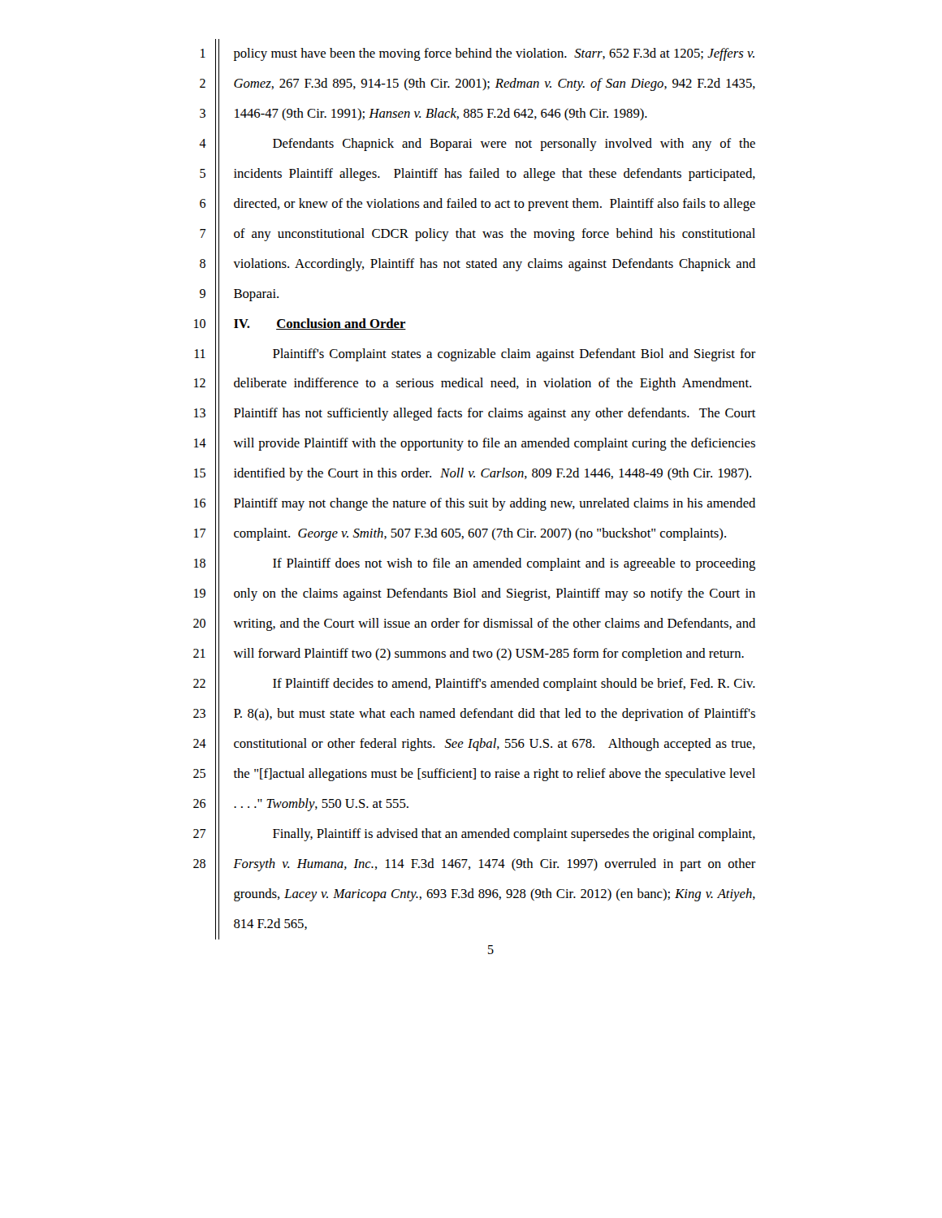1
2
3
4
5
6
7
8
9
10
11
12
13
14
15
16
17
18
19
20
21
22
23
24
25
26
27
28
policy must have been the moving force behind the violation. Starr, 652 F.3d at 1205; Jeffers v. Gomez, 267 F.3d 895, 914-15 (9th Cir. 2001); Redman v. Cnty. of San Diego, 942 F.2d 1435, 1446-47 (9th Cir. 1991); Hansen v. Black, 885 F.2d 642, 646 (9th Cir. 1989).
Defendants Chapnick and Boparai were not personally involved with any of the incidents Plaintiff alleges. Plaintiff has failed to allege that these defendants participated, directed, or knew of the violations and failed to act to prevent them. Plaintiff also fails to allege of any unconstitutional CDCR policy that was the moving force behind his constitutional violations. Accordingly, Plaintiff has not stated any claims against Defendants Chapnick and Boparai.
IV.
Conclusion and Order
Plaintiff's Complaint states a cognizable claim against Defendant Biol and Siegrist for deliberate indifference to a serious medical need, in violation of the Eighth Amendment. Plaintiff has not sufficiently alleged facts for claims against any other defendants. The Court will provide Plaintiff with the opportunity to file an amended complaint curing the deficiencies identified by the Court in this order. Noll v. Carlson, 809 F.2d 1446, 1448-49 (9th Cir. 1987). Plaintiff may not change the nature of this suit by adding new, unrelated claims in his amended complaint. George v. Smith, 507 F.3d 605, 607 (7th Cir. 2007) (no "buckshot" complaints).
If Plaintiff does not wish to file an amended complaint and is agreeable to proceeding only on the claims against Defendants Biol and Siegrist, Plaintiff may so notify the Court in writing, and the Court will issue an order for dismissal of the other claims and Defendants, and will forward Plaintiff two (2) summons and two (2) USM-285 form for completion and return.
If Plaintiff decides to amend, Plaintiff's amended complaint should be brief, Fed. R. Civ. P. 8(a), but must state what each named defendant did that led to the deprivation of Plaintiff's constitutional or other federal rights. See Iqbal, 556 U.S. at 678. Although accepted as true, the "[f]actual allegations must be [sufficient] to raise a right to relief above the speculative level . . . ." Twombly, 550 U.S. at 555.
Finally, Plaintiff is advised that an amended complaint supersedes the original complaint, Forsyth v. Humana, Inc., 114 F.3d 1467, 1474 (9th Cir. 1997) overruled in part on other grounds, Lacey v. Maricopa Cnty., 693 F.3d 896, 928 (9th Cir. 2012) (en banc); King v. Atiyeh, 814 F.2d 565,
5